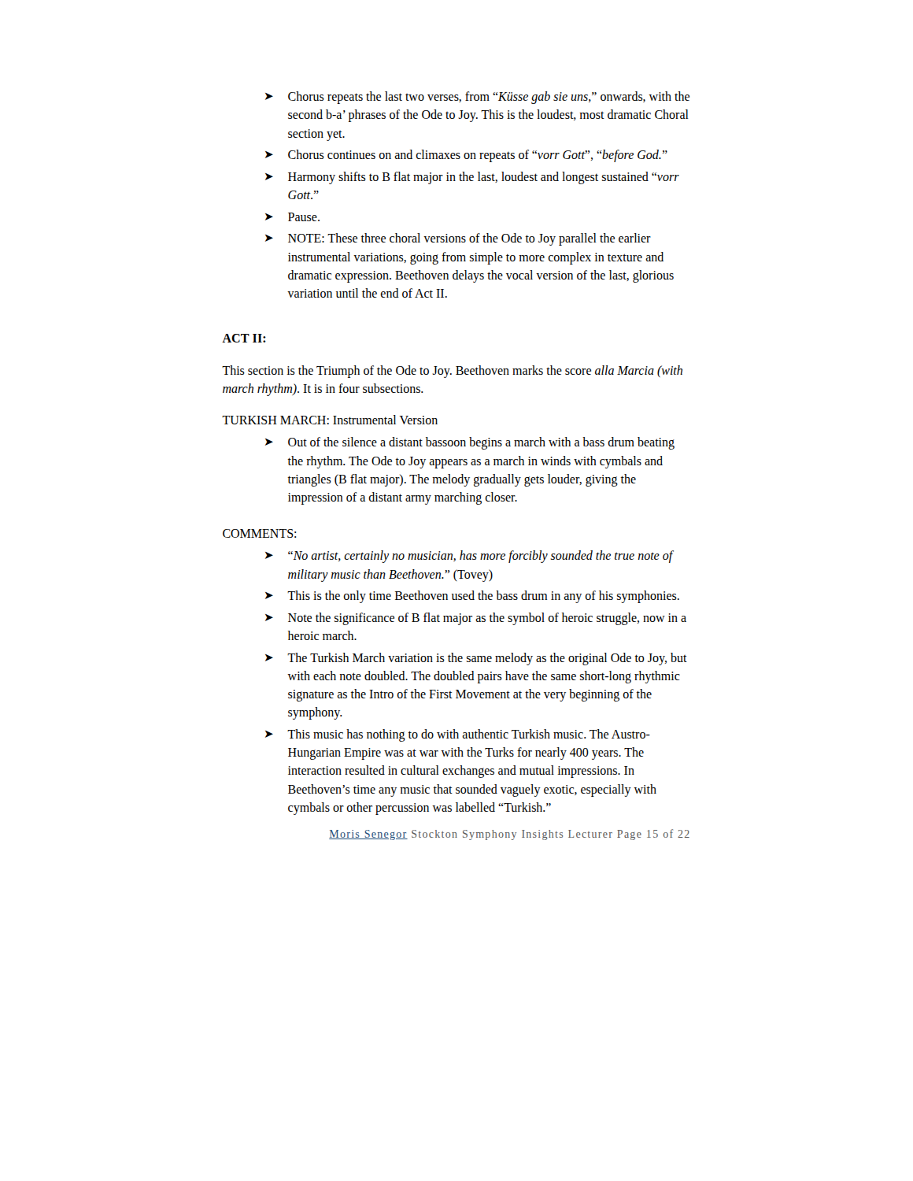Chorus repeats the last two verses, from “Küsse gab sie uns,” onwards, with the second b-a’ phrases of the Ode to Joy. This is the loudest, most dramatic Choral section yet.
Chorus continues on and climaxes on repeats of “vorr Gott”, “before God.”
Harmony shifts to B flat major in the last, loudest and longest sustained “vorr Gott.”
Pause.
NOTE: These three choral versions of the Ode to Joy parallel the earlier instrumental variations, going from simple to more complex in texture and dramatic expression. Beethoven delays the vocal version of the last, glorious variation until the end of Act II.
ACT II:
This section is the Triumph of the Ode to Joy. Beethoven marks the score alla Marcia (with march rhythm). It is in four subsections.
TURKISH MARCH: Instrumental Version
Out of the silence a distant bassoon begins a march with a bass drum beating the rhythm. The Ode to Joy appears as a march in winds with cymbals and triangles (B flat major). The melody gradually gets louder, giving the impression of a distant army marching closer.
COMMENTS:
“No artist, certainly no musician, has more forcibly sounded the true note of military music than Beethoven.” (Tovey)
This is the only time Beethoven used the bass drum in any of his symphonies.
Note the significance of B flat major as the symbol of heroic struggle, now in a heroic march.
The Turkish March variation is the same melody as the original Ode to Joy, but with each note doubled. The doubled pairs have the same short-long rhythmic signature as the Intro of the First Movement at the very beginning of the symphony.
This music has nothing to do with authentic Turkish music. The Austro-Hungarian Empire was at war with the Turks for nearly 400 years. The interaction resulted in cultural exchanges and mutual impressions. In Beethoven’s time any music that sounded vaguely exotic, especially with cymbals or other percussion was labelled “Turkish.”
Moris Senegor Stockton Symphony Insights Lecturer Page 15 of 22